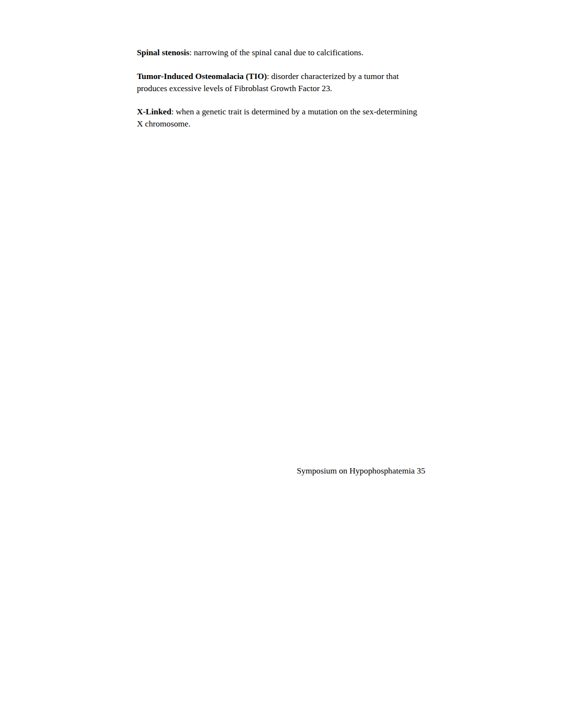Spinal stenosis: narrowing of the spinal canal due to calcifications.
Tumor-Induced Osteomalacia (TIO): disorder characterized by a tumor that produces excessive levels of Fibroblast Growth Factor 23.
X-Linked: when a genetic trait is determined by a mutation on the sex-determining X chromosome.
Symposium on Hypophosphatemia 35